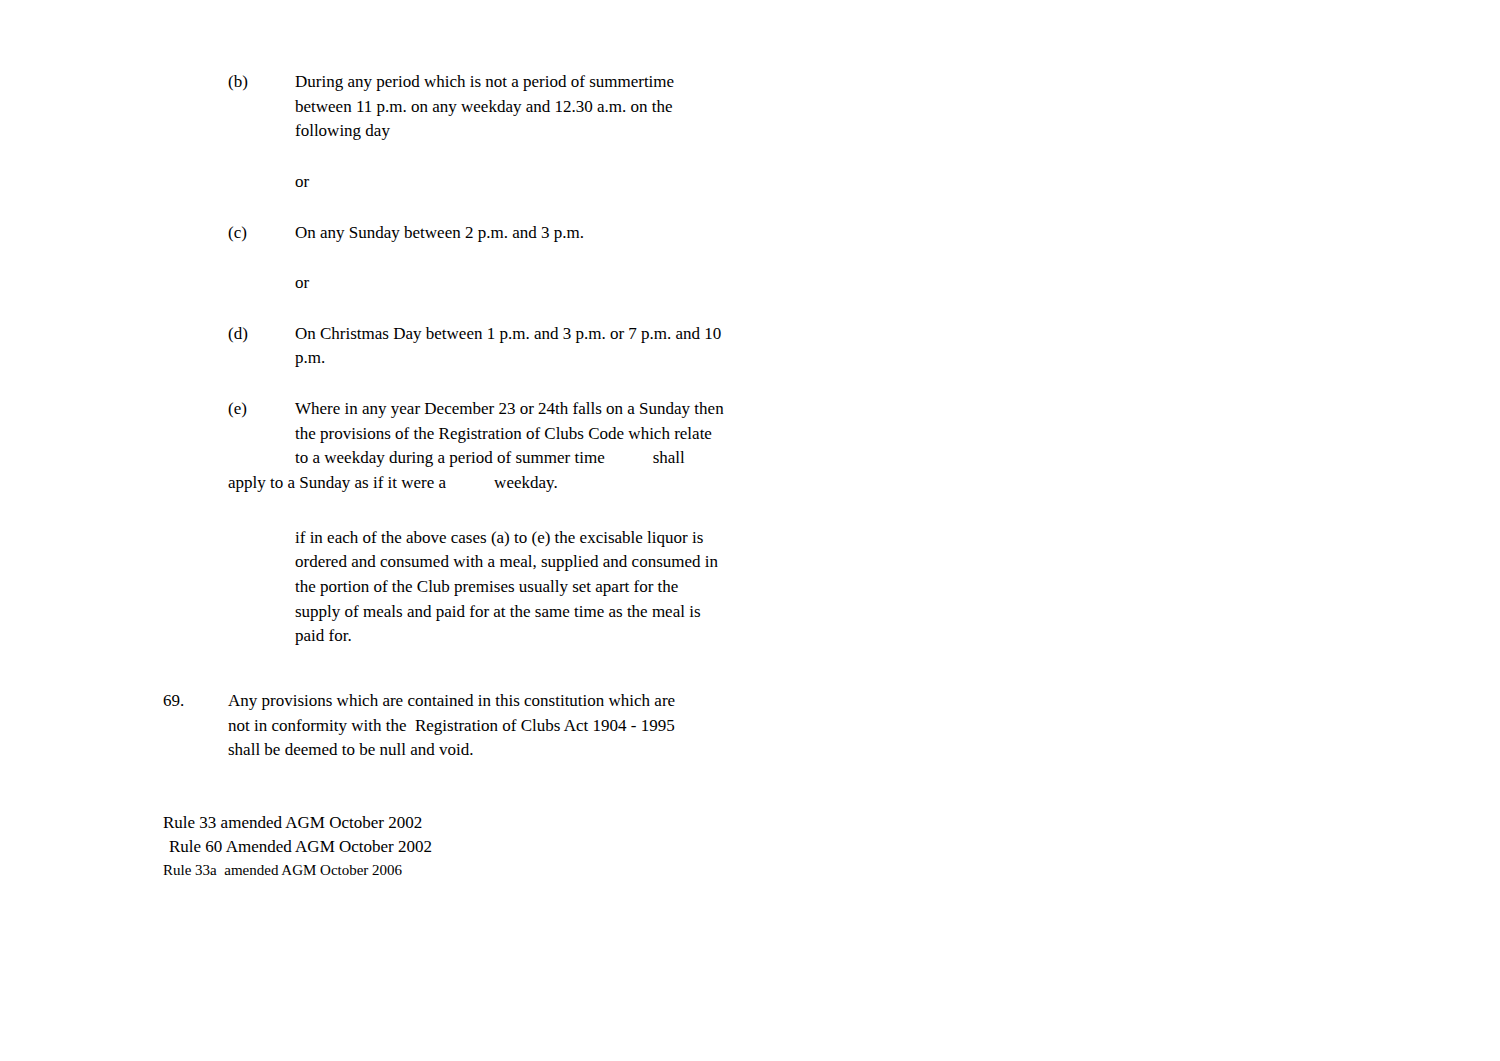(b)
During any period which is not a period of summertime between 11 p.m. on any weekday and 12.30 a.m. on the following day
or
(c)
On any Sunday between 2 p.m. and 3 p.m.
or
(d)
On Christmas Day between 1 p.m. and 3 p.m. or 7 p.m. and 10 p.m.
(e)
Where in any year December 23 or 24th falls on a Sunday then the provisions of the Registration of Clubs Code which relate to a weekday during a period of summer time shall
apply to a Sunday as if it were a weekday.
if in each of the above cases (a) to (e) the excisable liquor is ordered and consumed with a meal, supplied and consumed in the portion of the Club premises usually set apart for the supply of meals and paid for at the same time as the meal is paid for.
69.
Any provisions which are contained in this constitution which are not in conformity with the Registration of Clubs Act 1904 - 1995 shall be deemed to be null and void.
Rule 33 amended AGM October 2002
Rule 60 Amended AGM October 2002
Rule 33a amended AGM October 2006